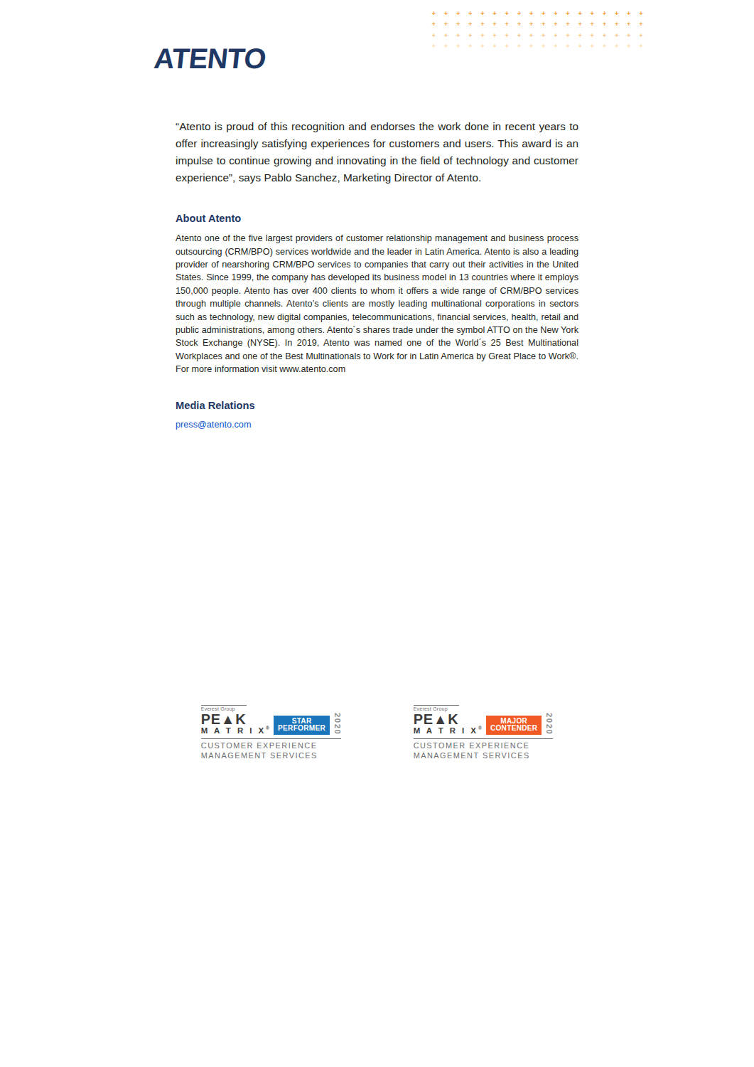++++++++++++++++++
++++++++++++++++++
++++++++++++++++++
++++++++++++++++++
ATENTO
“Atento is proud of this recognition and endorses the work done in recent years to offer increasingly satisfying experiences for customers and users. This award is an impulse to continue growing and innovating in the field of technology and customer experience”, says Pablo Sanchez, Marketing Director of Atento.
About Atento
Atento one of the five largest providers of customer relationship management and business process outsourcing (CRM/BPO) services worldwide and the leader in Latin America. Atento is also a leading provider of nearshoring CRM/BPO services to companies that carry out their activities in the United States. Since 1999, the company has developed its business model in 13 countries where it employs 150,000 people. Atento has over 400 clients to whom it offers a wide range of CRM/BPO services through multiple channels. Atento’s clients are mostly leading multinational corporations in sectors such as technology, new digital companies, telecommunications, financial services, health, retail and public administrations, among others. Atento´s shares trade under the symbol ATTO on the New York Stock Exchange (NYSE). In 2019, Atento was named one of the World´s 25 Best Multinational Workplaces and one of the Best Multinationals to Work for in Latin America by Great Place to Work®. For more information visit www.atento.com
Media Relations
press@atento.com
Everest Group
PE▲K
M A T R I X®
STAR
PERFORMER
2020
CUSTOMER EXPERIENCE
MANAGEMENT SERVICES
Everest Group
PE▲K
M A T R I X®
MAJOR
CONTENDER
2020
CUSTOMER EXPERIENCE
MANAGEMENT SERVICES